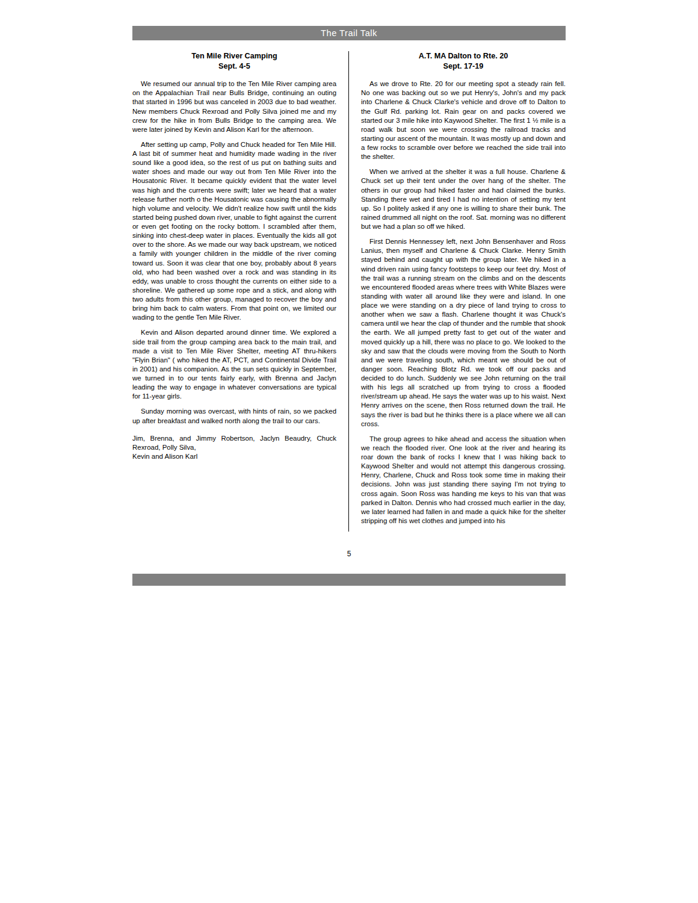The Trail Talk
Ten Mile River Camping
Sept. 4-5
We resumed our annual trip to the Ten Mile River camping area on the Appalachian Trail near Bulls Bridge, continuing an outing that started in 1996 but was canceled in 2003 due to bad weather. New members Chuck Rexroad and Polly Silva joined me and my crew for the hike in from Bulls Bridge to the camping area. We were later joined by Kevin and Alison Karl for the afternoon.
After setting up camp, Polly and Chuck headed for Ten Mile Hill. A last bit of summer heat and humidity made wading in the river sound like a good idea, so the rest of us put on bathing suits and water shoes and made our way out from Ten Mile River into the Housatonic River. It became quickly evident that the water level was high and the currents were swift; later we heard that a water release further north o the Housatonic was causing the abnormally high volume and velocity. We didn't realize how swift until the kids started being pushed down river, unable to fight against the current or even get footing on the rocky bottom. I scrambled after them, sinking into chest-deep water in places. Eventually the kids all got over to the shore. As we made our way back upstream, we noticed a family with younger children in the middle of the river coming toward us. Soon it was clear that one boy, probably about 8 years old, who had been washed over a rock and was standing in its eddy, was unable to cross thought the currents on either side to a shoreline. We gathered up some rope and a stick, and along with two adults from this other group, managed to recover the boy and bring him back to calm waters. From that point on, we limited our wading to the gentle Ten Mile River.
Kevin and Alison departed around dinner time. We explored a side trail from the group camping area back to the main trail, and made a visit to Ten Mile River Shelter, meeting AT thru-hikers "Flyin Brian" ( who hiked the AT, PCT, and Continental Divide Trail in 2001) and his companion. As the sun sets quickly in September, we turned in to our tents fairly early, with Brenna and Jaclyn leading the way to engage in whatever conversations are typical for 11-year girls.
Sunday morning was overcast, with hints of rain, so we packed up after breakfast and walked north along the trail to our cars.
Jim, Brenna, and Jimmy Robertson, Jaclyn Beaudry, Chuck Rexroad, Polly Silva,
Kevin and Alison Karl
A.T. MA Dalton to Rte. 20
Sept. 17-19
As we drove to Rte. 20 for our meeting spot a steady rain fell. No one was backing out so we put Henry's, John's and my pack into Charlene & Chuck Clarke's vehicle and drove off to Dalton to the Gulf Rd. parking lot. Rain gear on and packs covered we started our 3 mile hike into Kaywood Shelter. The first 1 ½ mile is a road walk but soon we were crossing the railroad tracks and starting our ascent of the mountain. It was mostly up and down and a few rocks to scramble over before we reached the side trail into the shelter.
When we arrived at the shelter it was a full house. Charlene & Chuck set up their tent under the over hang of the shelter. The others in our group had hiked faster and had claimed the bunks. Standing there wet and tired I had no intention of setting my tent up. So I politely asked if any one is willing to share their bunk. The rained drummed all night on the roof. Sat. morning was no different but we had a plan so off we hiked.
First Dennis Hennessey left, next John Bensenhaver and Ross Lanius, then myself and Charlene & Chuck Clarke. Henry Smith stayed behind and caught up with the group later. We hiked in a wind driven rain using fancy footsteps to keep our feet dry. Most of the trail was a running stream on the climbs and on the descents we encountered flooded areas where trees with White Blazes were standing with water all around like they were and island. In one place we were standing on a dry piece of land trying to cross to another when we saw a flash. Charlene thought it was Chuck's camera until we hear the clap of thunder and the rumble that shook the earth. We all jumped pretty fast to get out of the water and moved quickly up a hill, there was no place to go. We looked to the sky and saw that the clouds were moving from the South to North and we were traveling south, which meant we should be out of danger soon. Reaching Blotz Rd. we took off our packs and decided to do lunch. Suddenly we see John returning on the trail with his legs all scratched up from trying to cross a flooded river/stream up ahead. He says the water was up to his waist. Next Henry arrives on the scene, then Ross returned down the trail. He says the river is bad but he thinks there is a place where we all can cross.
The group agrees to hike ahead and access the situation when we reach the flooded river. One look at the river and hearing its roar down the bank of rocks I knew that I was hiking back to Kaywood Shelter and would not attempt this dangerous crossing. Henry, Charlene, Chuck and Ross took some time in making their decisions. John was just standing there saying I'm not trying to cross again. Soon Ross was handing me keys to his van that was parked in Dalton. Dennis who had crossed much earlier in the day, we later learned had fallen in and made a quick hike for the shelter stripping off his wet clothes and jumped into his
5